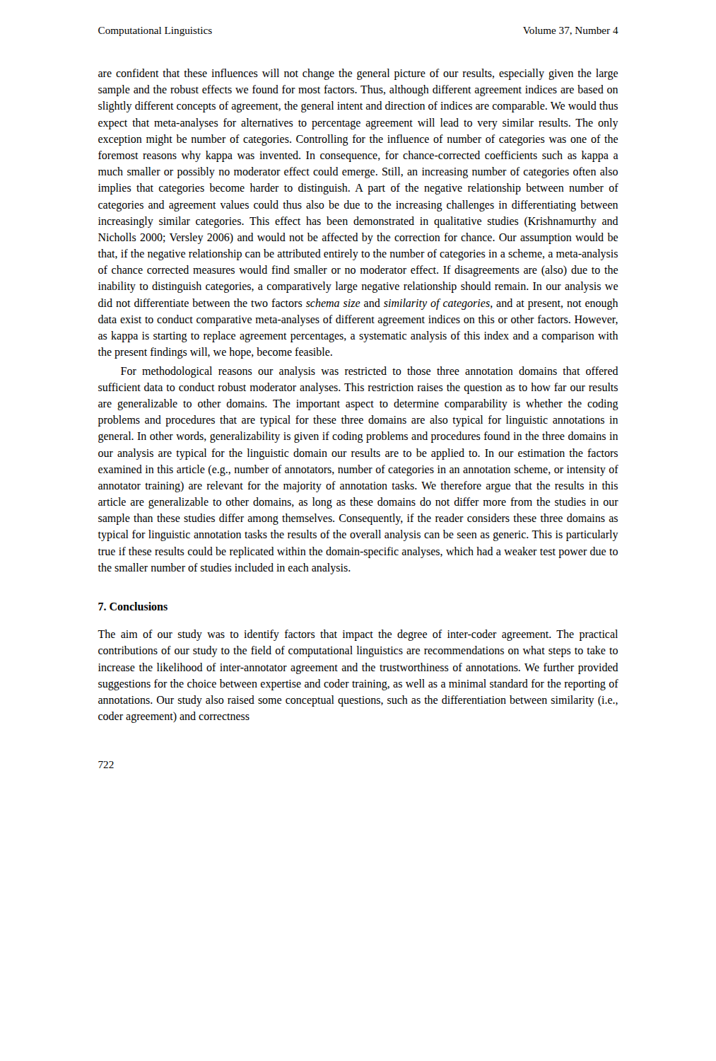Computational Linguistics Volume 37, Number 4
are confident that these influences will not change the general picture of our results, especially given the large sample and the robust effects we found for most factors. Thus, although different agreement indices are based on slightly different concepts of agreement, the general intent and direction of indices are comparable. We would thus expect that meta-analyses for alternatives to percentage agreement will lead to very similar results. The only exception might be number of categories. Controlling for the influence of number of categories was one of the foremost reasons why kappa was invented. In consequence, for chance-corrected coefficients such as kappa a much smaller or possibly no moderator effect could emerge. Still, an increasing number of categories often also implies that categories become harder to distinguish. A part of the negative relationship between number of categories and agreement values could thus also be due to the increasing challenges in differentiating between increasingly similar categories. This effect has been demonstrated in qualitative studies (Krishnamurthy and Nicholls 2000; Versley 2006) and would not be affected by the correction for chance. Our assumption would be that, if the negative relationship can be attributed entirely to the number of categories in a scheme, a meta-analysis of chance corrected measures would find smaller or no moderator effect. If disagreements are (also) due to the inability to distinguish categories, a comparatively large negative relationship should remain. In our analysis we did not differentiate between the two factors schema size and similarity of categories, and at present, not enough data exist to conduct comparative meta-analyses of different agreement indices on this or other factors. However, as kappa is starting to replace agreement percentages, a systematic analysis of this index and a comparison with the present findings will, we hope, become feasible.
For methodological reasons our analysis was restricted to those three annotation domains that offered sufficient data to conduct robust moderator analyses. This restriction raises the question as to how far our results are generalizable to other domains. The important aspect to determine comparability is whether the coding problems and procedures that are typical for these three domains are also typical for linguistic annotations in general. In other words, generalizability is given if coding problems and procedures found in the three domains in our analysis are typical for the linguistic domain our results are to be applied to. In our estimation the factors examined in this article (e.g., number of annotators, number of categories in an annotation scheme, or intensity of annotator training) are relevant for the majority of annotation tasks. We therefore argue that the results in this article are generalizable to other domains, as long as these domains do not differ more from the studies in our sample than these studies differ among themselves. Consequently, if the reader considers these three domains as typical for linguistic annotation tasks the results of the overall analysis can be seen as generic. This is particularly true if these results could be replicated within the domain-specific analyses, which had a weaker test power due to the smaller number of studies included in each analysis.
7. Conclusions
The aim of our study was to identify factors that impact the degree of inter-coder agreement. The practical contributions of our study to the field of computational linguistics are recommendations on what steps to take to increase the likelihood of inter-annotator agreement and the trustworthiness of annotations. We further provided suggestions for the choice between expertise and coder training, as well as a minimal standard for the reporting of annotations. Our study also raised some conceptual questions, such as the differentiation between similarity (i.e., coder agreement) and correctness
722